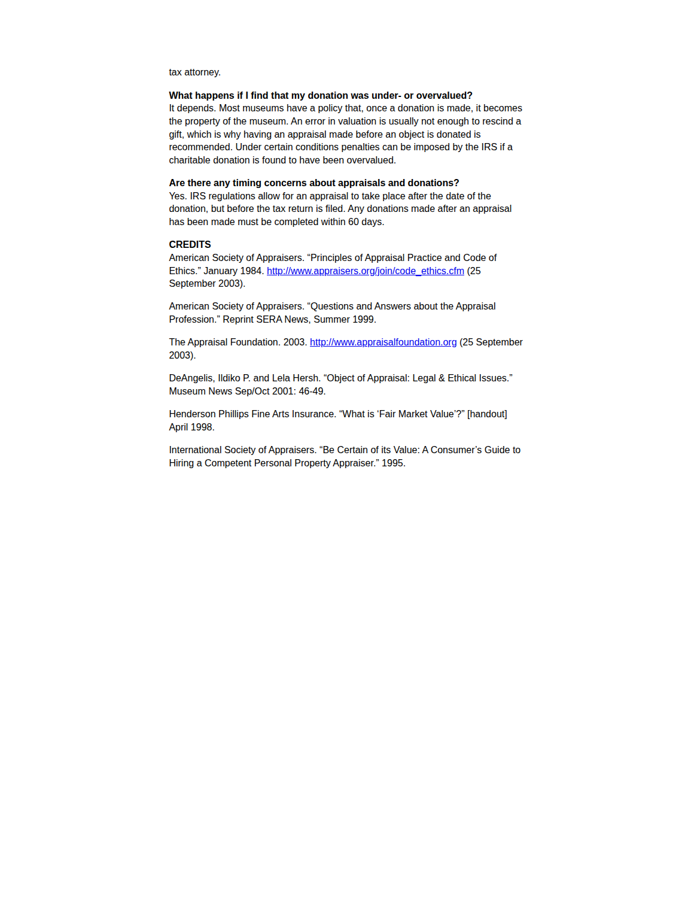tax attorney.
What happens if I find that my donation was under- or overvalued?
It depends. Most museums have a policy that, once a donation is made, it becomes the property of the museum. An error in valuation is usually not enough to rescind a gift, which is why having an appraisal made before an object is donated is recommended. Under certain conditions penalties can be imposed by the IRS if a charitable donation is found to have been overvalued.
Are there any timing concerns about appraisals and donations?
Yes. IRS regulations allow for an appraisal to take place after the date of the donation, but before the tax return is filed. Any donations made after an appraisal has been made must be completed within 60 days.
CREDITS
American Society of Appraisers. “Principles of Appraisal Practice and Code of Ethics.” January 1984. http://www.appraisers.org/join/code_ethics.cfm (25 September 2003).
American Society of Appraisers. “Questions and Answers about the Appraisal Profession.” Reprint SERA News, Summer 1999.
The Appraisal Foundation. 2003. http://www.appraisalfoundation.org (25 September 2003).
DeAngelis, Ildiko P. and Lela Hersh. “Object of Appraisal: Legal & Ethical Issues.” Museum News Sep/Oct 2001: 46-49.
Henderson Phillips Fine Arts Insurance. “What is ‘Fair Market Value’?” [handout] April 1998.
International Society of Appraisers. “Be Certain of its Value: A Consumer’s Guide to Hiring a Competent Personal Property Appraiser.” 1995.